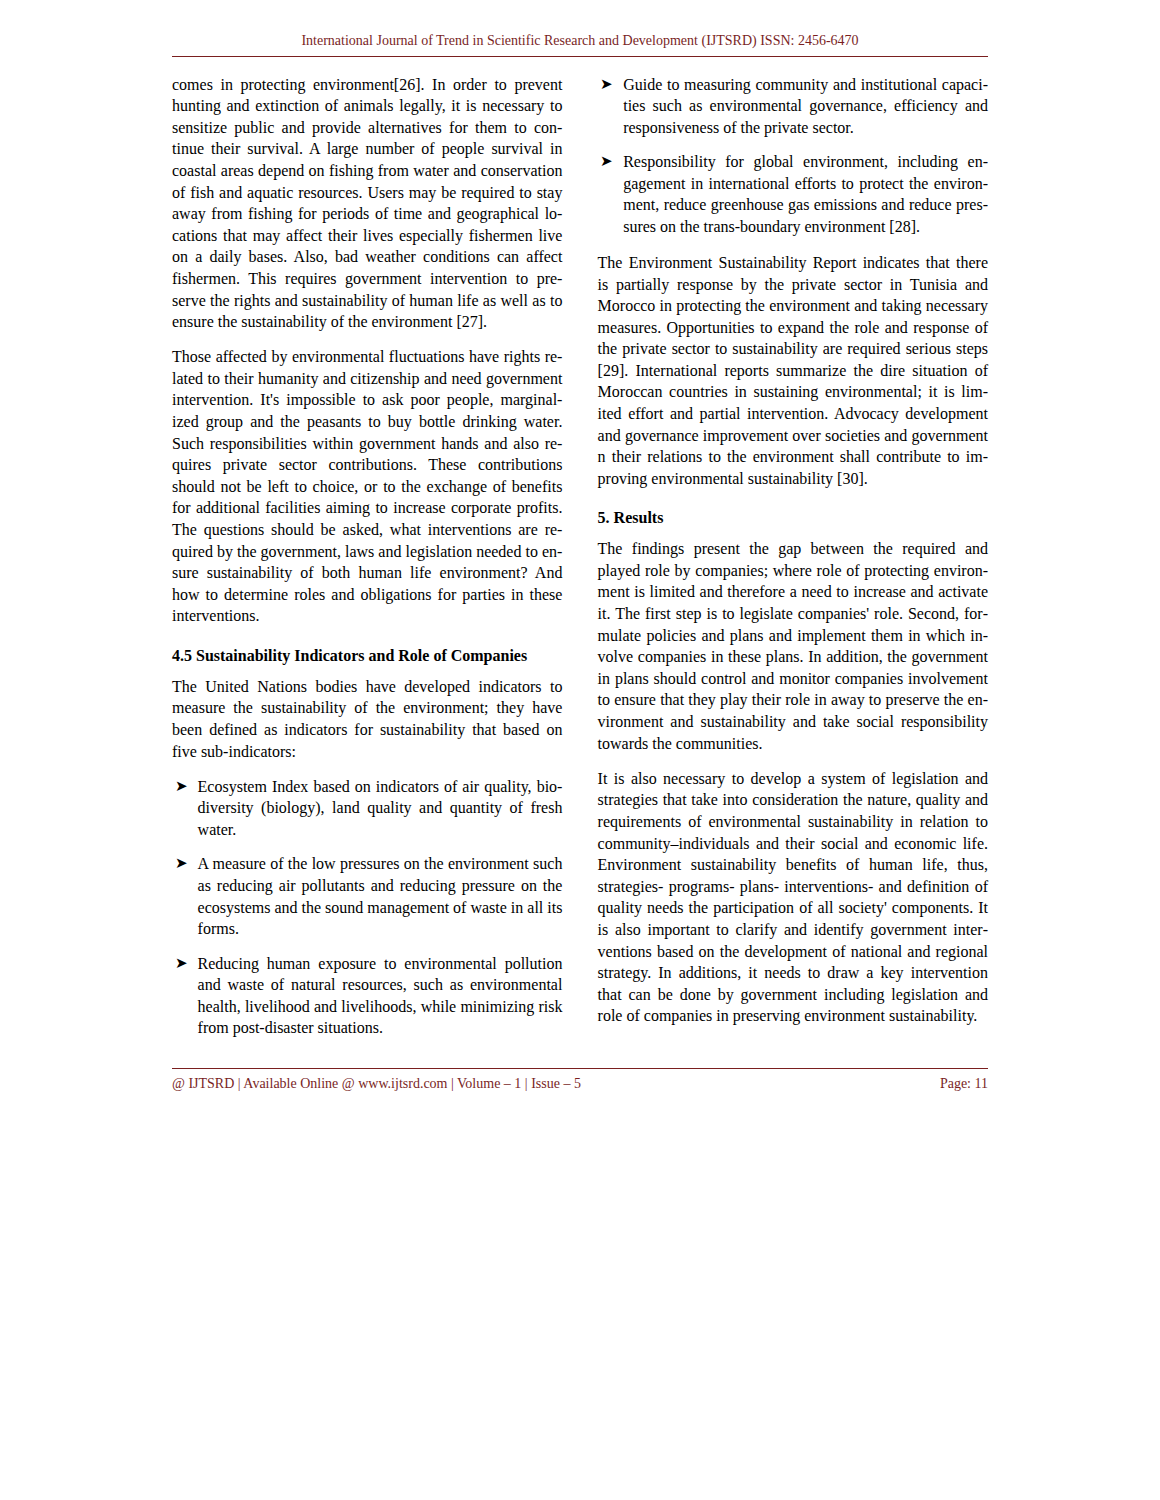International Journal of Trend in Scientific Research and Development (IJTSRD) ISSN: 2456-6470
comes in protecting environment[26]. In order to prevent hunting and extinction of animals legally, it is necessary to sensitize public and provide alternatives for them to continue their survival. A large number of people survival in coastal areas depend on fishing from water and conservation of fish and aquatic resources. Users may be required to stay away from fishing for periods of time and geographical locations that may affect their lives especially fishermen live on a daily bases. Also, bad weather conditions can affect fishermen. This requires government intervention to preserve the rights and sustainability of human life as well as to ensure the sustainability of the environment [27].
Those affected by environmental fluctuations have rights related to their humanity and citizenship and need government intervention. It's impossible to ask poor people, marginalized group and the peasants to buy bottle drinking water. Such responsibilities within government hands and also requires private sector contributions. These contributions should not be left to choice, or to the exchange of benefits for additional facilities aiming to increase corporate profits. The questions should be asked, what interventions are required by the government, laws and legislation needed to ensure sustainability of both human life environment? And how to determine roles and obligations for parties in these interventions.
4.5 Sustainability Indicators and Role of Companies
The United Nations bodies have developed indicators to measure the sustainability of the environment; they have been defined as indicators for sustainability that based on five sub-indicators:
Ecosystem Index based on indicators of air quality, biodiversity (biology), land quality and quantity of fresh water.
A measure of the low pressures on the environment such as reducing air pollutants and reducing pressure on the ecosystems and the sound management of waste in all its forms.
Reducing human exposure to environmental pollution and waste of natural resources, such as environmental health, livelihood and livelihoods, while minimizing risk from post-disaster situations.
Guide to measuring community and institutional capacities such as environmental governance, efficiency and responsiveness of the private sector.
Responsibility for global environment, including engagement in international efforts to protect the environment, reduce greenhouse gas emissions and reduce pressures on the trans-boundary environment [28].
The Environment Sustainability Report indicates that there is partially response by the private sector in Tunisia and Morocco in protecting the environment and taking necessary measures. Opportunities to expand the role and response of the private sector to sustainability are required serious steps [29]. International reports summarize the dire situation of Moroccan countries in sustaining environmental; it is limited effort and partial intervention. Advocacy development and governance improvement over societies and government n their relations to the environment shall contribute to improving environmental sustainability [30].
5. Results
The findings present the gap between the required and played role by companies; where role of protecting environment is limited and therefore a need to increase and activate it. The first step is to legislate companies' role. Second, formulate policies and plans and implement them in which involve companies in these plans. In addition, the government in plans should control and monitor companies involvement to ensure that they play their role in away to preserve the environment and sustainability and take social responsibility towards the communities.
It is also necessary to develop a system of legislation and strategies that take into consideration the nature, quality and requirements of environmental sustainability in relation to community–individuals and their social and economic life. Environment sustainability benefits of human life, thus, strategies- programs- plans- interventions- and definition of quality needs the participation of all society' components. It is also important to clarify and identify government interventions based on the development of national and regional strategy. In additions, it needs to draw a key intervention that can be done by government including legislation and role of companies in preserving environment sustainability.
@ IJTSRD | Available Online @ www.ijtsrd.com | Volume – 1 | Issue – 5
Page: 11